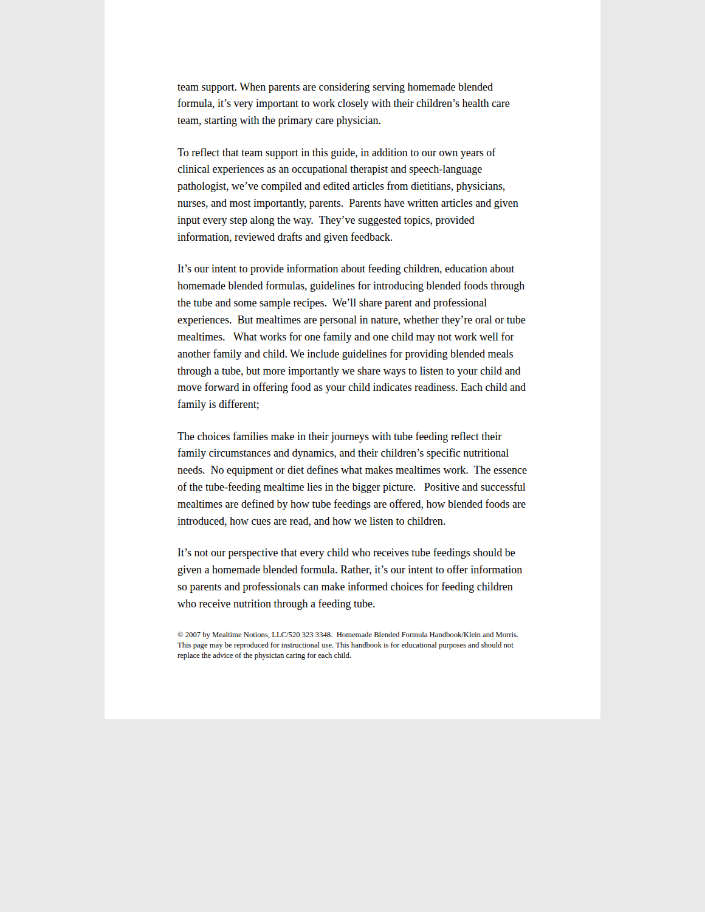team support. When parents are considering serving homemade blended formula, it’s very important to work closely with their children’s health care team, starting with the primary care physician.
To reflect that team support in this guide, in addition to our own years of clinical experiences as an occupational therapist and speech-language pathologist, we’ve compiled and edited articles from dietitians, physicians, nurses, and most importantly, parents. Parents have written articles and given input every step along the way. They’ve suggested topics, provided information, reviewed drafts and given feedback.
It’s our intent to provide information about feeding children, education about homemade blended formulas, guidelines for introducing blended foods through the tube and some sample recipes. We’ll share parent and professional experiences. But mealtimes are personal in nature, whether they’re oral or tube mealtimes. What works for one family and one child may not work well for another family and child. We include guidelines for providing blended meals through a tube, but more importantly we share ways to listen to your child and move forward in offering food as your child indicates readiness. Each child and family is different;
The choices families make in their journeys with tube feeding reflect their family circumstances and dynamics, and their children’s specific nutritional needs. No equipment or diet defines what makes mealtimes work. The essence of the tube-feeding mealtime lies in the bigger picture. Positive and successful mealtimes are defined by how tube feedings are offered, how blended foods are introduced, how cues are read, and how we listen to children.
It’s not our perspective that every child who receives tube feedings should be given a homemade blended formula. Rather, it’s our intent to offer information so parents and professionals can make informed choices for feeding children who receive nutrition through a feeding tube.
© 2007 by Mealtime Notions, LLC/520 323 3348. Homemade Blended Formula Handbook/Klein and Morris. This page may be reproduced for instructional use. This handbook is for educational purposes and should not replace the advice of the physician caring for each child.